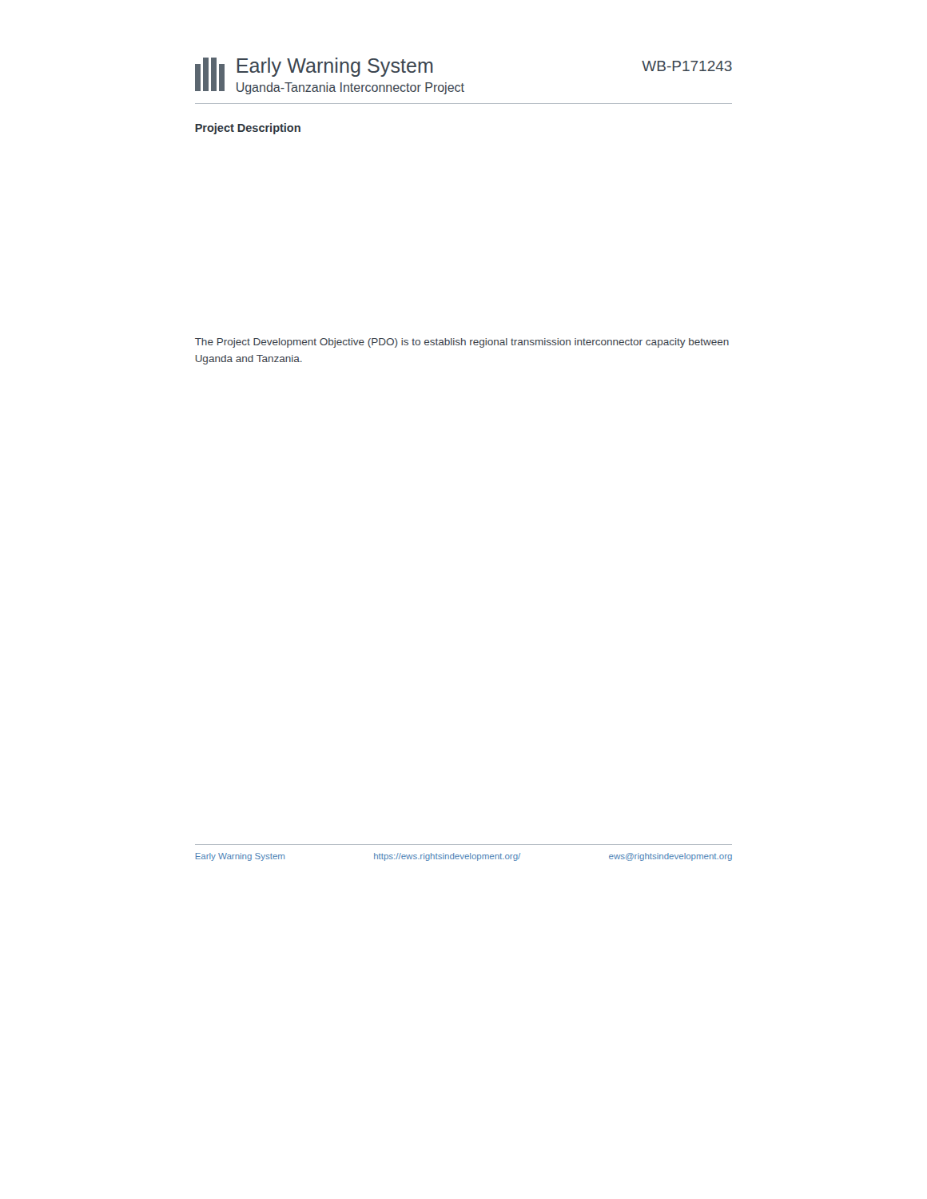Early Warning System
Uganda-Tanzania Interconnector Project
WB-P171243
Project Description
The Project Development Objective (PDO) is to establish regional transmission interconnector capacity between Uganda and Tanzania.
Early Warning System
https://ews.rightsindevelopment.org/
ews@rightsindevelopment.org